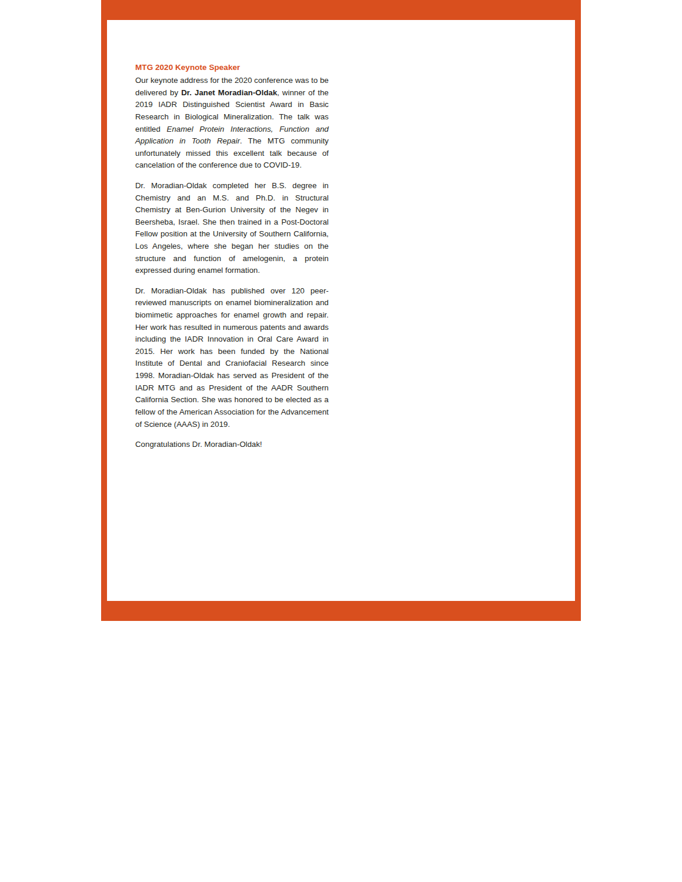MTG 2020 Keynote Speaker
Our keynote address for the 2020 conference was to be delivered by Dr. Janet Moradian-Oldak, winner of the 2019 IADR Distinguished Scientist Award in Basic Research in Biological Mineralization. The talk was entitled Enamel Protein Interactions, Function and Application in Tooth Repair. The MTG community unfortunately missed this excellent talk because of cancelation of the conference due to COVID-19.
Dr. Moradian-Oldak completed her B.S. degree in Chemistry and an M.S. and Ph.D. in Structural Chemistry at Ben-Gurion University of the Negev in Beersheba, Israel. She then trained in a Post-Doctoral Fellow position at the University of Southern California, Los Angeles, where she began her studies on the structure and function of amelogenin, a protein expressed during enamel formation.
Dr. Moradian-Oldak has published over 120 peer-reviewed manuscripts on enamel biomineralization and biomimetic approaches for enamel growth and repair. Her work has resulted in numerous patents and awards including the IADR Innovation in Oral Care Award in 2015. Her work has been funded by the National Institute of Dental and Craniofacial Research since 1998. Moradian-Oldak has served as President of the IADR MTG and as President of the AADR Southern California Section. She was honored to be elected as a fellow of the American Association for the Advancement of Science (AAAS) in 2019.
Congratulations Dr. Moradian-Oldak!